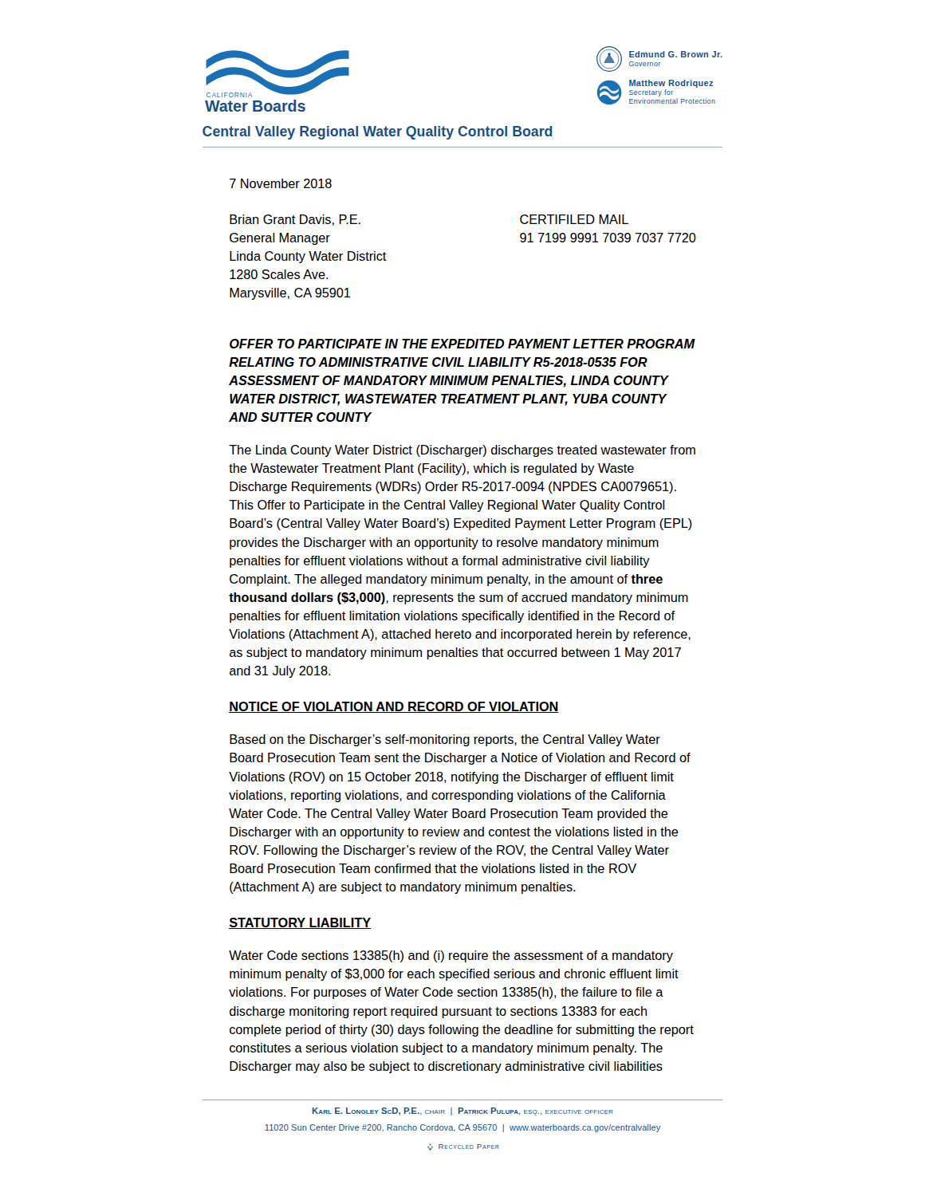CALIFORNIA Water Boards
Edmund G. Brown Jr.
Governor
Matthew Rodriquez
Secretary for
Environmental Protection
Central Valley Regional Water Quality Control Board
7 November 2018
Brian Grant Davis, P.E. General Manager Linda County Water District 1280 Scales Ave. Marysville, CA 95901
CERTIFILED MAIL
91 7199 9991 7039 7037 7720
Offer to Participate in the Expedited Payment Letter Program Relating to Administrative Civil Liability R5-2018-0535 for Assessment of Mandatory Minimum Penalties, Linda County Water District, Wastewater Treatment Plant, Yuba County and Sutter County
The Linda County Water District (Discharger) discharges treated wastewater from the Wastewater Treatment Plant (Facility), which is regulated by Waste Discharge Requirements (WDRs) Order R5-2017-0094 (NPDES CA0079651). This Offer to Participate in the Central Valley Regional Water Quality Control Board’s (Central Valley Water Board’s) Expedited Payment Letter Program (EPL) provides the Discharger with an opportunity to resolve mandatory minimum penalties for effluent violations without a formal administrative civil liability Complaint. The alleged mandatory minimum penalty, in the amount of three thousand dollars ($3,000), represents the sum of accrued mandatory minimum penalties for effluent limitation violations specifically identified in the Record of Violations (Attachment A), attached hereto and incorporated herein by reference, as subject to mandatory minimum penalties that occurred between 1 May 2017 and 31 July 2018.
Notice of Violation and Record of Violation
Based on the Discharger’s self-monitoring reports, the Central Valley Water Board Prosecution Team sent the Discharger a Notice of Violation and Record of Violations (ROV) on 15 October 2018, notifying the Discharger of effluent limit violations, reporting violations, and corresponding violations of the California Water Code. The Central Valley Water Board Prosecution Team provided the Discharger with an opportunity to review and contest the violations listed in the ROV. Following the Discharger’s review of the ROV, the Central Valley Water Board Prosecution Team confirmed that the violations listed in the ROV (Attachment A) are subject to mandatory minimum penalties.
Statutory Liability
Water Code sections 13385(h) and (i) require the assessment of a mandatory minimum penalty of $3,000 for each specified serious and chronic effluent limit violations. For purposes of Water Code section 13385(h), the failure to file a discharge monitoring report required pursuant to sections 13383 for each complete period of thirty (30) days following the deadline for submitting the report constitutes a serious violation subject to a mandatory minimum penalty. The Discharger may also be subject to discretionary administrative civil liabilities
Karl E. Longley ScD, P.E., chair | Patrick Pulupa, esq., executive officer
11020 Sun Center Drive #200, Rancho Cordova, CA 95670 | www.waterboards.ca.gov/centralvalley
Recycled Paper